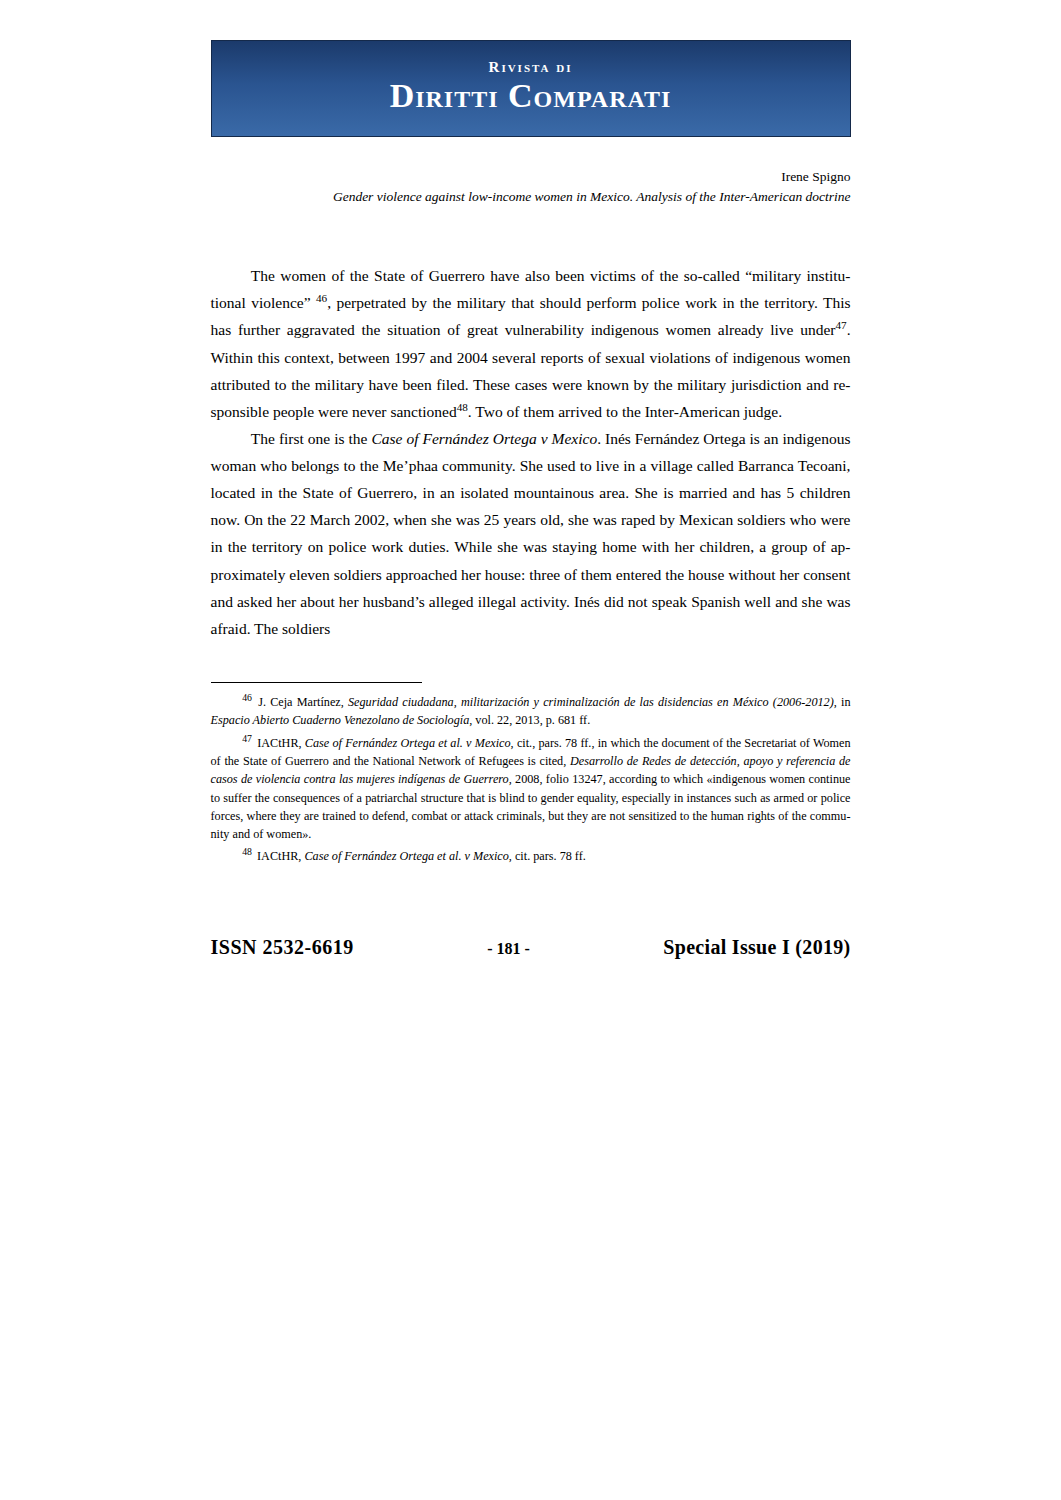Rivista di
Diritti Comparati
Irene Spigno Gender violence against low-income women in Mexico. Analysis of the Inter-American doctrine
The women of the State of Guerrero have also been victims of the so-called “military institutional violence” 46, perpetrated by the military that should perform police work in the territory. This has further aggravated the situation of great vulnerability indigenous women already live under47. Within this context, between 1997 and 2004 several reports of sexual violations of indigenous women attributed to the military have been filed. These cases were known by the military jurisdiction and responsible people were never sanctioned48. Two of them arrived to the Inter-American judge.
The first one is the Case of Fernández Ortega v Mexico. Inés Fernández Ortega is an indigenous woman who belongs to the Me’phaa community. She used to live in a village called Barranca Tecoani, located in the State of Guerrero, in an isolated mountainous area. She is married and has 5 children now. On the 22 March 2002, when she was 25 years old, she was raped by Mexican soldiers who were in the territory on police work duties. While she was staying home with her children, a group of approximately eleven soldiers approached her house: three of them entered the house without her consent and asked her about her husband’s alleged illegal activity. Inés did not speak Spanish well and she was afraid. The soldiers
46 J. Ceja Martínez, Seguridad ciudadana, militarización y criminalización de las disidencias en México (2006-2012), in Espacio Abierto Cuaderno Venezolano de Sociología, vol. 22, 2013, p. 681 ff.
47 IACtHR, Case of Fernández Ortega et al. v Mexico, cit., pars. 78 ff., in which the document of the Secretariat of Women of the State of Guerrero and the National Network of Refugees is cited, Desarrollo de Redes de detección, apoyo y referencia de casos de violencia contra las mujeres indígenas de Guerrero, 2008, folio 13247, according to which «indigenous women continue to suffer the consequences of a patriarchal structure that is blind to gender equality, especially in instances such as armed or police forces, where they are trained to defend, combat or attack criminals, but they are not sensitized to the human rights of the community and of women».
48 IACtHR, Case of Fernández Ortega et al. v Mexico, cit. pars. 78 ff.
ISSN 2532-6619 - 181 - Special Issue I (2019)